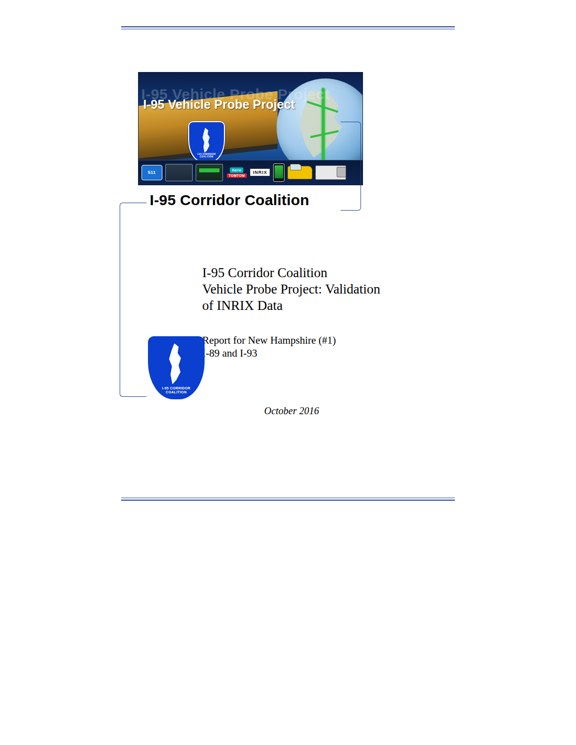I-95 Vehicle Probe Project
I-95 Vehicle Probe Project
I-95 CORRIDOR
COALITION
511
here TOMTOM
INRIX
I-95 Corridor Coalition
I-95 Corridor Coalition
Vehicle Probe Project: Validation
of INRIX Data
Report for New Hampshire (#1)
I-89 and I-93
October 2016
I-95 CORRIDOR
COALITION